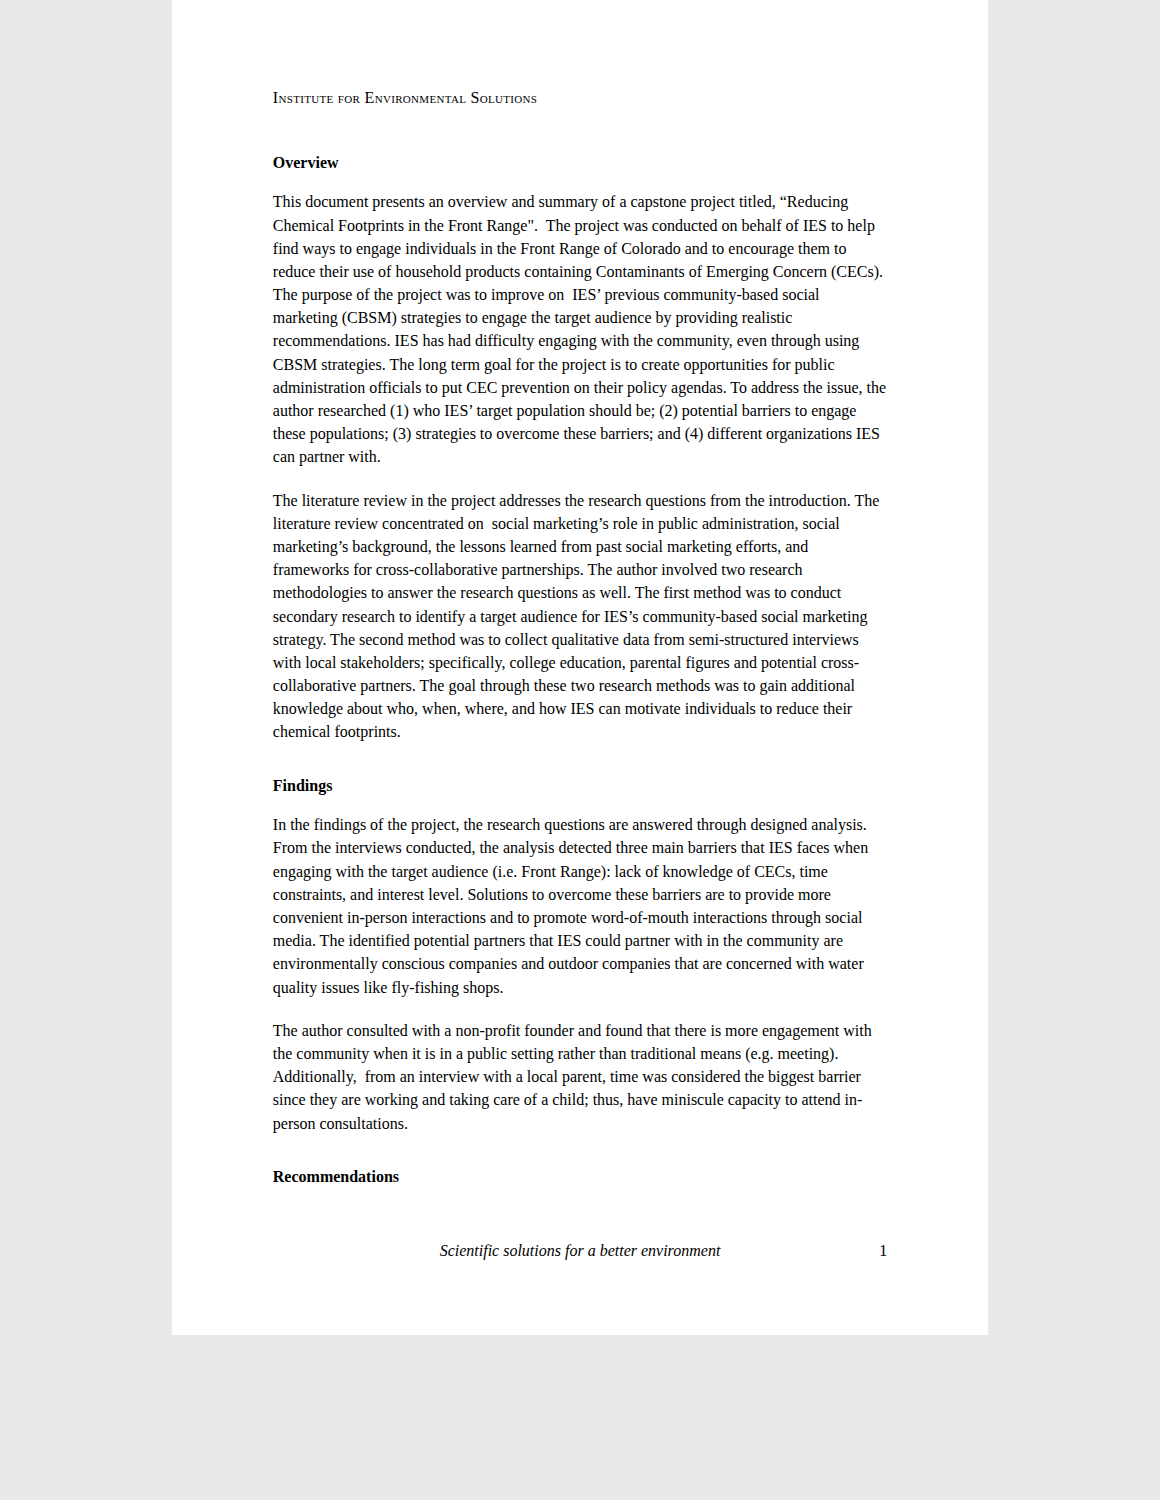Institute for Environmental Solutions
Overview
This document presents an overview and summary of a capstone project titled, “Reducing Chemical Footprints in the Front Range". The project was conducted on behalf of IES to help find ways to engage individuals in the Front Range of Colorado and to encourage them to reduce their use of household products containing Contaminants of Emerging Concern (CECs). The purpose of the project was to improve on IES’ previous community-based social marketing (CBSM) strategies to engage the target audience by providing realistic recommendations. IES has had difficulty engaging with the community, even through using CBSM strategies. The long term goal for the project is to create opportunities for public administration officials to put CEC prevention on their policy agendas. To address the issue, the author researched (1) who IES’ target population should be; (2) potential barriers to engage these populations; (3) strategies to overcome these barriers; and (4) different organizations IES can partner with.
The literature review in the project addresses the research questions from the introduction. The literature review concentrated on social marketing’s role in public administration, social marketing’s background, the lessons learned from past social marketing efforts, and frameworks for cross-collaborative partnerships. The author involved two research methodologies to answer the research questions as well. The first method was to conduct secondary research to identify a target audience for IES’s community-based social marketing strategy. The second method was to collect qualitative data from semi-structured interviews with local stakeholders; specifically, college education, parental figures and potential cross-collaborative partners. The goal through these two research methods was to gain additional knowledge about who, when, where, and how IES can motivate individuals to reduce their chemical footprints.
Findings
In the findings of the project, the research questions are answered through designed analysis. From the interviews conducted, the analysis detected three main barriers that IES faces when engaging with the target audience (i.e. Front Range): lack of knowledge of CECs, time constraints, and interest level. Solutions to overcome these barriers are to provide more convenient in-person interactions and to promote word-of-mouth interactions through social media. The identified potential partners that IES could partner with in the community are environmentally conscious companies and outdoor companies that are concerned with water quality issues like fly-fishing shops.
The author consulted with a non-profit founder and found that there is more engagement with the community when it is in a public setting rather than traditional means (e.g. meeting). Additionally, from an interview with a local parent, time was considered the biggest barrier since they are working and taking care of a child; thus, have miniscule capacity to attend in-person consultations.
Recommendations
Scientific solutions for a better environment 1